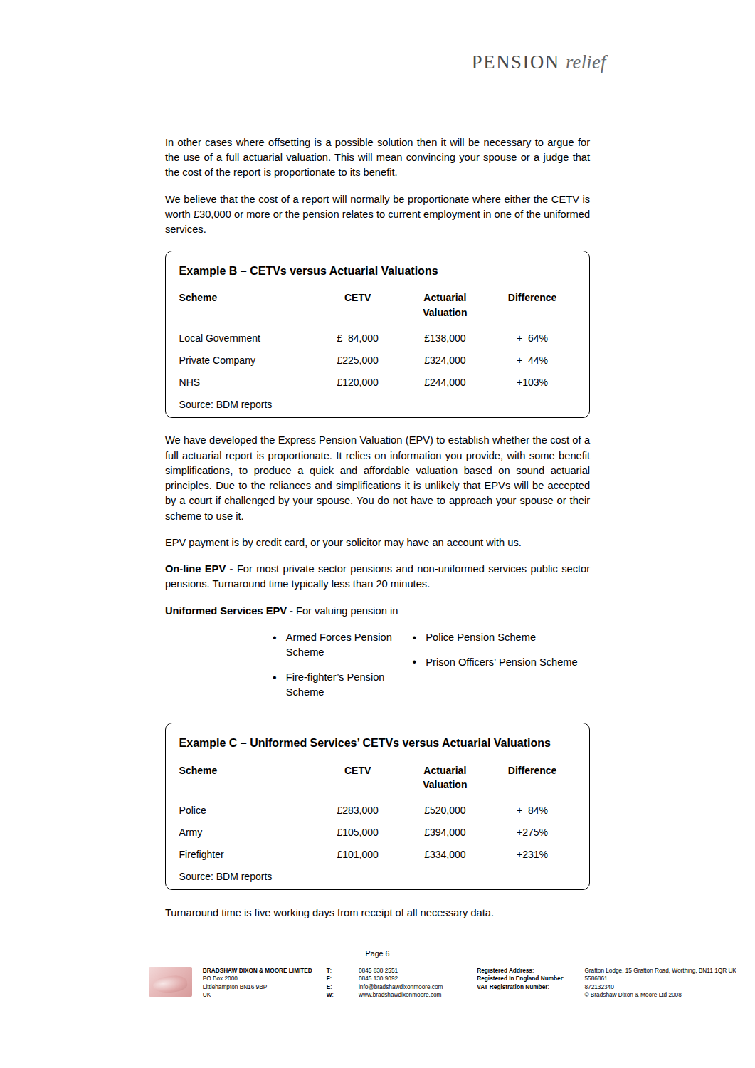PENSION relief
In other cases where offsetting is a possible solution then it will be necessary to argue for the use of a full actuarial valuation. This will mean convincing your spouse or a judge that the cost of the report is proportionate to its benefit.
We believe that the cost of a report will normally be proportionate where either the CETV is worth £30,000 or more or the pension relates to current employment in one of the uniformed services.
Example B – CETVs versus Actuarial Valuations
| Scheme | CETV | Actuarial Valuation | Difference |
| --- | --- | --- | --- |
| Local Government | £ 84,000 | £138,000 | + 64% |
| Private Company | £225,000 | £324,000 | + 44% |
| NHS | £120,000 | £244,000 | +103% |
Source: BDM reports
We have developed the Express Pension Valuation (EPV) to establish whether the cost of a full actuarial report is proportionate. It relies on information you provide, with some benefit simplifications, to produce a quick and affordable valuation based on sound actuarial principles. Due to the reliances and simplifications it is unlikely that EPVs will be accepted by a court if challenged by your spouse. You do not have to approach your spouse or their scheme to use it.
EPV payment is by credit card, or your solicitor may have an account with us.
On-line EPV - For most private sector pensions and non-uniformed services public sector pensions. Turnaround time typically less than 20 minutes.
Uniformed Services EPV - For valuing pension in
Armed Forces Pension Scheme
Fire-fighter’s Pension Scheme
Police Pension Scheme
Prison Officers’ Pension Scheme
Example C – Uniformed Services’ CETVs versus Actuarial Valuations
| Scheme | CETV | Actuarial Valuation | Difference |
| --- | --- | --- | --- |
| Police | £283,000 | £520,000 | + 84% |
| Army | £105,000 | £394,000 | +275% |
| Firefighter | £101,000 | £334,000 | +231% |
Source: BDM reports
Turnaround time is five working days from receipt of all necessary data.
Page 6
BRADSHAW DIXON & MOORE LIMITED
PO Box 2000
Littlehampton BN16 9BP
UK
T:
F:
E:
W:
0845 838 2551
0845 130 9092
info@bradshawdixonmoore.com
www.bradshawdixonmoore.com
Registered Address:
Registered In England Number:
VAT Registration Number:
Grafton Lodge, 15 Grafton Road, Worthing, BN11 1QR UK
5586861
872132340
© Bradshaw Dixon & Moore Ltd 2008